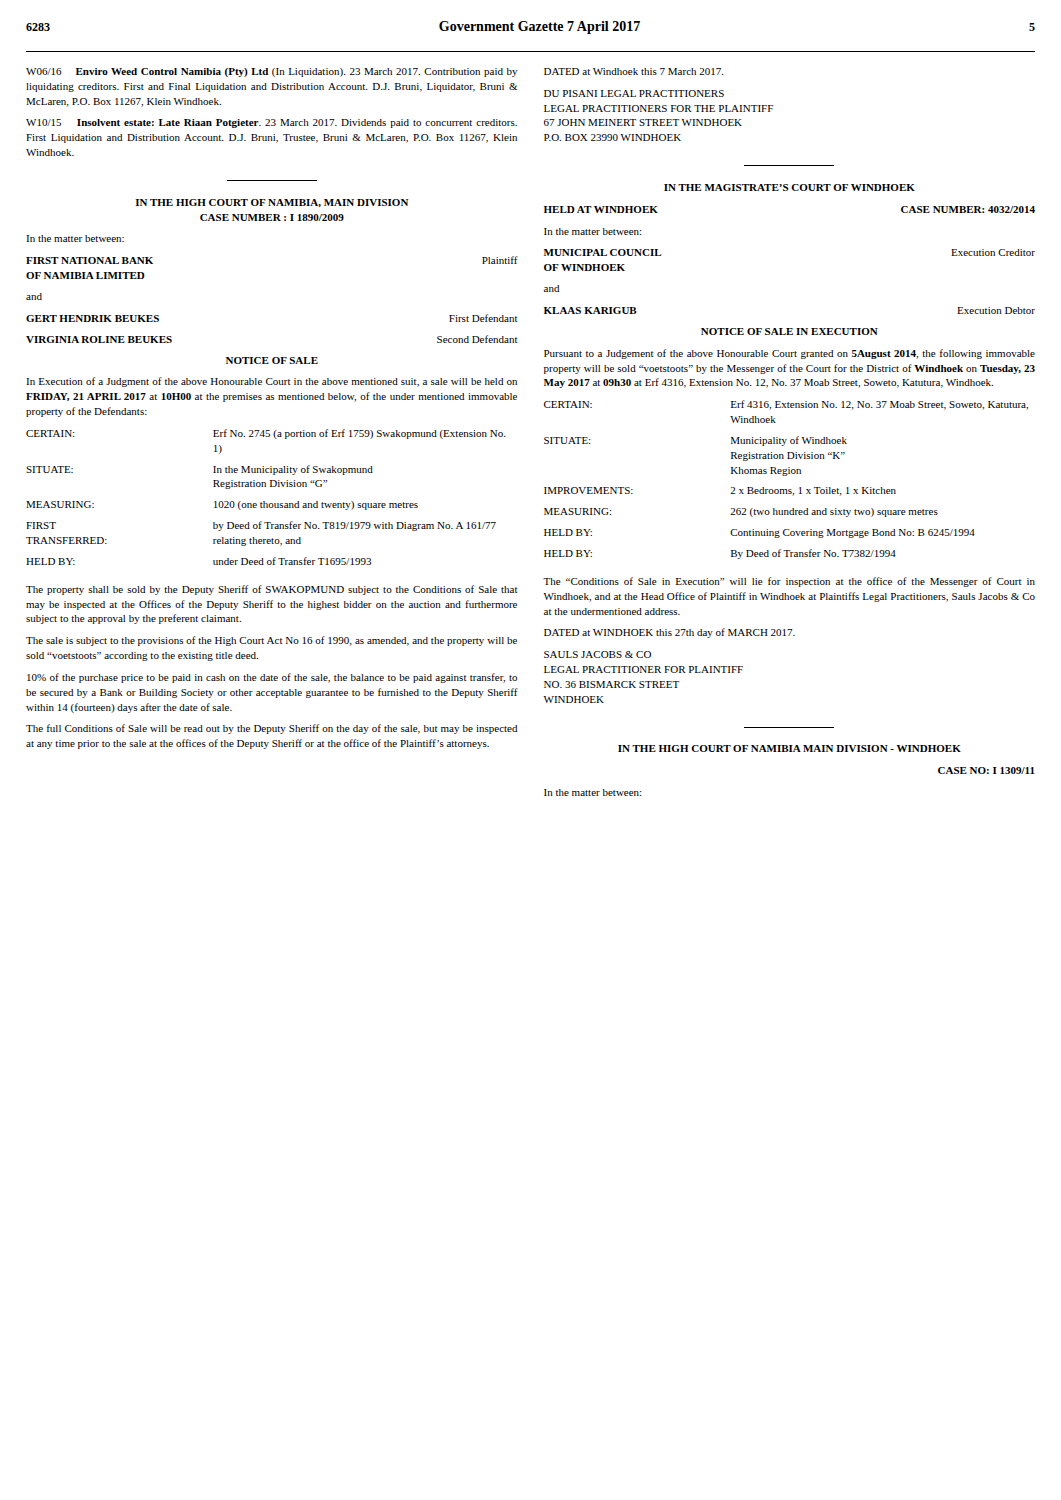6283
Government Gazette 7 April 2017
5
W06/16 Enviro Weed Control Namibia (Pty) Ltd (In Liquidation). 23 March 2017. Contribution paid by liquidating creditors. First and Final Liquidation and Distribution Account. D.J. Bruni, Liquidator, Bruni & McLaren, P.O. Box 11267, Klein Windhoek.
W10/15 Insolvent estate: Late Riaan Potgieter. 23 March 2017. Dividends paid to concurrent creditors. First Liquidation and Distribution Account. D.J. Bruni, Trustee, Bruni & McLaren, P.O. Box 11267, Klein Windhoek.
IN THE HIGH COURT OF NAMIBIA, MAIN DIVISION
CASE NUMBER : I 1890/2009
In the matter between:
FIRST NATIONAL BANK
OF NAMIBIA LIMITED
Plaintiff
and
GERT HENDRIK BEUKES
First Defendant
VIRGINIA ROLINE BEUKES
Second Defendant
NOTICE OF SALE
In Execution of a Judgment of the above Honourable Court in the above mentioned suit, a sale will be held on FRIDAY, 21 APRIL 2017 at 10H00 at the premises as mentioned below, of the under mentioned immovable property of the Defendants:
| CERTAIN: | Erf No. 2745 (a portion of Erf 1759) Swakopmund (Extension No. 1) |
| SITUATE: | In the Municipality of Swakopmund Registration Division “G” |
| MEASURING: | 1020 (one thousand and twenty) square metres |
| FIRST TRANSFERRED: | by Deed of Transfer No. T819/1979 with Diagram No. A 161/77 relating thereto, and |
| HELD BY: | under Deed of Transfer T1695/1993 |
The property shall be sold by the Deputy Sheriff of SWAKOPMUND subject to the Conditions of Sale that may be inspected at the Offices of the Deputy Sheriff to the highest bidder on the auction and furthermore subject to the approval by the preferent claimant.
The sale is subject to the provisions of the High Court Act No 16 of 1990, as amended, and the property will be sold “voetstoots” according to the existing title deed.
10% of the purchase price to be paid in cash on the date of the sale, the balance to be paid against transfer, to be secured by a Bank or Building Society or other acceptable guarantee to be furnished to the Deputy Sheriff within 14 (fourteen) days after the date of sale.
The full Conditions of Sale will be read out by the Deputy Sheriff on the day of the sale, but may be inspected at any time prior to the sale at the offices of the Deputy Sheriff or at the office of the Plaintiff’s attorneys.
DATED at Windhoek this 7 March 2017.
DU PISANI LEGAL PRACTITIONERS
LEGAL PRACTITIONERS FOR THE PLAINTIFF
67 JOHN MEINERT STREET WINDHOEK
P.O. BOX 23990 WINDHOEK
IN THE MAGISTRATE’S COURT OF WINDHOEK
HELD AT WINDHOEK
CASE NUMBER: 4032/2014
In the matter between:
MUNICIPAL COUNCIL
OF WINDHOEK
Execution Creditor
and
KLAAS KARIGUB
Execution Debtor
NOTICE OF SALE IN EXECUTION
Pursuant to a Judgement of the above Honourable Court granted on 5August 2014, the following immovable property will be sold “voetstoots” by the Messenger of the Court for the District of Windhoek on Tuesday, 23 May 2017 at 09h30 at Erf 4316, Extension No. 12, No. 37 Moab Street, Soweto, Katutura, Windhoek.
| CERTAIN: | Erf 4316, Extension No. 12, No. 37 Moab Street, Soweto, Katutura, Windhoek |
| SITUATE: | Municipality of Windhoek Registration Division “K” Khomas Region |
| IMPROVEMENTS: | 2 x Bedrooms, 1 x Toilet, 1 x Kitchen |
| MEASURING: | 262 (two hundred and sixty two) square metres |
| HELD BY: | Continuing Covering Mortgage Bond No: B 6245/1994 |
| HELD BY: | By Deed of Transfer No. T7382/1994 |
The “Conditions of Sale in Execution” will lie for inspection at the office of the Messenger of Court in Windhoek, and at the Head Office of Plaintiff in Windhoek at Plaintiffs Legal Practitioners, Sauls Jacobs & Co at the undermentioned address.
DATED at WINDHOEK this 27th day of MARCH 2017.
SAULS JACOBS & CO
LEGAL PRACTITIONER FOR PLAINTIFF
NO. 36 BISMARCK STREET
WINDHOEK
IN THE HIGH COURT OF NAMIBIA MAIN DIVISION - WINDHOEK
CASE NO: I 1309/11
In the matter between: